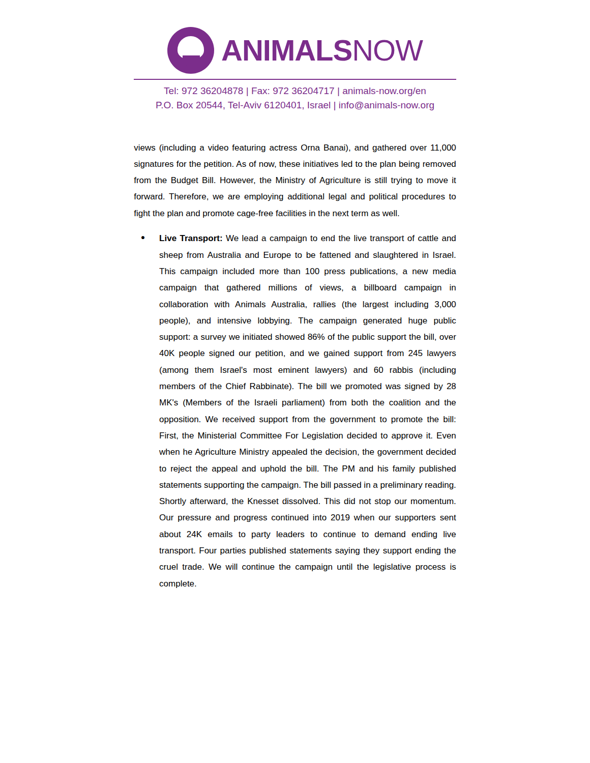ANIMALS NOW
Tel: 972 36204878 | Fax: 972 36204717 | animals-now.org/en
P.O. Box 20544, Tel-Aviv 6120401, Israel | info@animals-now.org
views (including a video featuring actress Orna Banai), and gathered over 11,000 signatures for the petition. As of now, these initiatives led to the plan being removed from the Budget Bill. However, the Ministry of Agriculture is still trying to move it forward. Therefore, we are employing additional legal and political procedures to fight the plan and promote cage-free facilities in the next term as well.
Live Transport: We lead a campaign to end the live transport of cattle and sheep from Australia and Europe to be fattened and slaughtered in Israel. This campaign included more than 100 press publications, a new media campaign that gathered millions of views, a billboard campaign in collaboration with Animals Australia, rallies (the largest including 3,000 people), and intensive lobbying. The campaign generated huge public support: a survey we initiated showed 86% of the public support the bill, over 40K people signed our petition, and we gained support from 245 lawyers (among them Israel's most eminent lawyers) and 60 rabbis (including members of the Chief Rabbinate). The bill we promoted was signed by 28 MK's (Members of the Israeli parliament) from both the coalition and the opposition. We received support from the government to promote the bill: First, the Ministerial Committee For Legislation decided to approve it. Even when he Agriculture Ministry appealed the decision, the government decided to reject the appeal and uphold the bill. The PM and his family published statements supporting the campaign. The bill passed in a preliminary reading. Shortly afterward, the Knesset dissolved. This did not stop our momentum. Our pressure and progress continued into 2019 when our supporters sent about 24K emails to party leaders to continue to demand ending live transport. Four parties published statements saying they support ending the cruel trade. We will continue the campaign until the legislative process is complete.